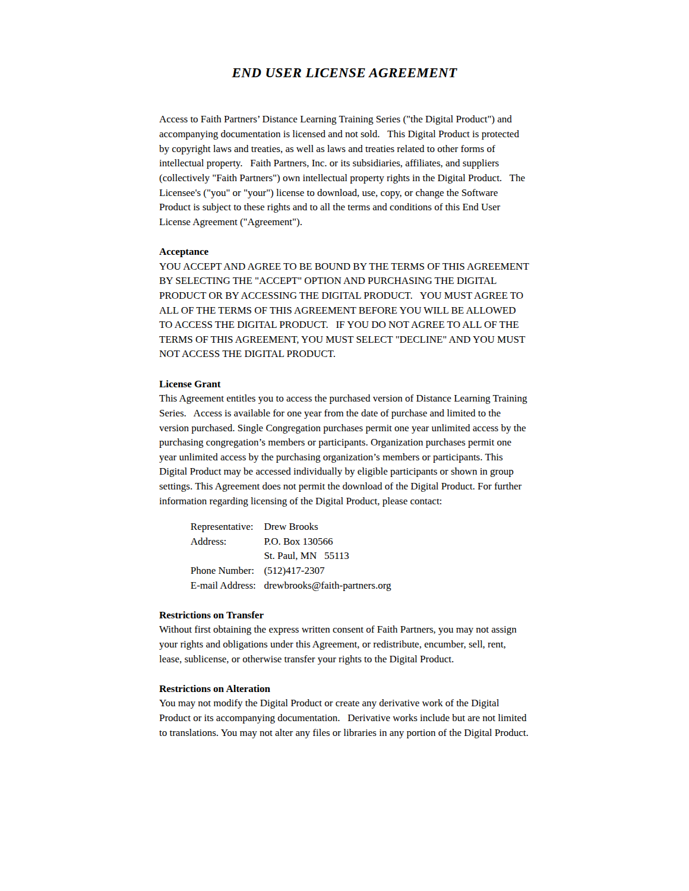END USER LICENSE AGREEMENT
Access to Faith Partners’ Distance Learning Training Series ("the Digital Product") and accompanying documentation is licensed and not sold. This Digital Product is protected by copyright laws and treaties, as well as laws and treaties related to other forms of intellectual property. Faith Partners, Inc. or its subsidiaries, affiliates, and suppliers (collectively "Faith Partners") own intellectual property rights in the Digital Product. The Licensee's ("you" or "your") license to download, use, copy, or change the Software Product is subject to these rights and to all the terms and conditions of this End User License Agreement ("Agreement").
Acceptance
You accept and agree to be bound by the terms of this Agreement by selecting the "Accept" option and purchasing the Digital Product or by accessing the Digital Product. You must agree to all of the terms of this Agreement before you will be allowed to access the Digital Product. If you do not agree to all of the terms of this Agreement, you must select "Decline" and you must not access the Digital Product.
License Grant
This Agreement entitles you to access the purchased version of Distance Learning Training Series. Access is available for one year from the date of purchase and limited to the version purchased. Single Congregation purchases permit one year unlimited access by the purchasing congregation’s members or participants. Organization purchases permit one year unlimited access by the purchasing organization’s members or participants. This Digital Product may be accessed individually by eligible participants or shown in group settings. This Agreement does not permit the download of the Digital Product. For further information regarding licensing of the Digital Product, please contact:
| Representative: | Drew Brooks |
| Address: | P.O. Box 130566 |
| | St. Paul, MN 55113 |
| Phone Number: | (512)417-2307 |
| E-mail Address: | drewbrooks@faith-partners.org |
Restrictions on Transfer
Without first obtaining the express written consent of Faith Partners, you may not assign your rights and obligations under this Agreement, or redistribute, encumber, sell, rent, lease, sublicense, or otherwise transfer your rights to the Digital Product.
Restrictions on Alteration
You may not modify the Digital Product or create any derivative work of the Digital Product or its accompanying documentation. Derivative works include but are not limited to translations. You may not alter any files or libraries in any portion of the Digital Product.